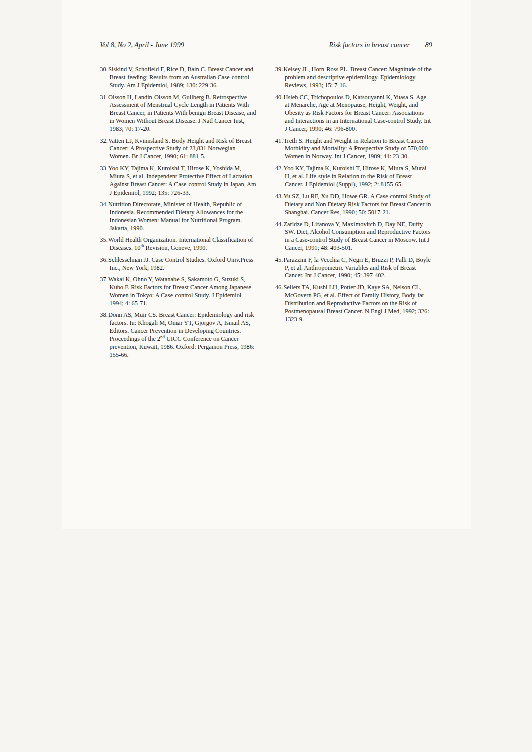Vol 8, No 2, April - June 1999
Risk factors in breast cancer 89
30. Siskind V, Schofield F, Rice D, Bain C. Breast Cancer and Breast-feeding: Results from an Australian Case-control Study. Am J Epidemiol, 1989; 130: 229-36.
31. Olsson H, Landin-Olsson M, Gullberg B. Retrospective Assessment of Menstrual Cycle Length in Patients With Breast Cancer, in Patients With benign Breast Disease, and in Women Without Breast Disease. J Natl Cancer Inst, 1983; 70: 17-20.
32. Vatten LJ, Kvinnsland S. Body Height and Risk of Breast Cancer: A Prospective Study of 23,831 Norwegian Women. Br J Cancer, 1990; 61: 881-5.
33. Yoo KY, Tajima K, Kuroishi T, Hirose K, Yoshida M, Miura S, et al. Independent Protective Effect of Lactation Against Breast Cancer: A Case-control Study in Japan. Am J Epidemiol, 1992; 135: 726-33.
34. Nutrition Directorate, Minister of Health, Republic of Indonesia. Recommended Dietary Allowances for the Indonesian Women: Manual for Nutritional Program. Jakarta, 1990.
35. World Health Organization. International Classification of Diseases. 10th Revision, Geneve, 1990.
36. Schlesselman JJ. Case Control Studies. Oxford Univ.Press Inc., New York, 1982.
37. Wakai K, Ohno Y, Watanabe S, Sakamoto G, Suzuki S, Kubo F. Risk Factors for Breast Cancer Among Japanese Women in Tokyo: A Case-control Study. J Epidemiol 1994; 4: 65-71.
38. Donn AS, Muir CS. Breast Cancer: Epidemiology and risk factors. In: Khogali M, Omar YT, Gjorgov A, Ismail AS, Editors. Cancer Prevention in Developing Countries. Proceedings of the 2nd UICC Conference on Cancer prevention, Kuwait, 1986. Oxford: Pergamon Press, 1986: 155-66.
39. Kelsey JL, Horn-Ross PL. Breast Cancer: Magnitude of the problem and descriptive epidemilogy. Epidemiology Reviews, 1993; 15: 7-16.
40. Hsieh CC, Trichopoulos D, Katsouyanni K, Yuasa S. Age at Menarche, Age at Menopause, Height, Weight, and Obesity as Risk Factors for Breast Cancer: Associations and Interactions in an International Case-control Study. Int J Cancer, 1990; 46: 796-800.
41. Tretli S. Height and Weight in Relation to Breast Cancer Morbidity and Mortality: A Prospective Study of 570,000 Women in Norway. Int J Cancer, 1989; 44: 23-30.
42. Yoo KY, Tajima K, Kuroishi T, Hirose K, Miura S, Murai H, et al. Life-style in Relation to the Risk of Breast Cancer. J Epidemiol (Suppl), 1992; 2: 8155-65.
43. Yu SZ, Lu RF, Xu DD, Howe GR. A Case-control Study of Dietary and Non Dietary Risk Factors for Breast Cancer in Shanghai. Cancer Res, 1990; 50: 5017-21.
44. Zaridze D, Lifanova Y, Maximovitch D, Day NE, Duffy SW. Diet, Alcohol Consumption and Reproductive Factors in a Case-control Study of Breast Cancer in Moscow. Int J Cancer, 1991; 48: 493-501.
45. Parazzini F, la Vecchia C, Negri E, Bruzzi P, Palli D, Boyle P, et al. Anthropometric Variables and Risk of Breast Cancer. Int J Cancer, 1990; 45: 397-402.
46. Sellers TA, Kushi LH, Potter JD, Kaye SA, Nelson CL, McGovern PG, et al. Effect of Family History, Body-fat Distribution and Reproductive Factors on the Risk of Postmenopausal Breast Cancer. N Engl J Med, 1992; 326: 1323-9.